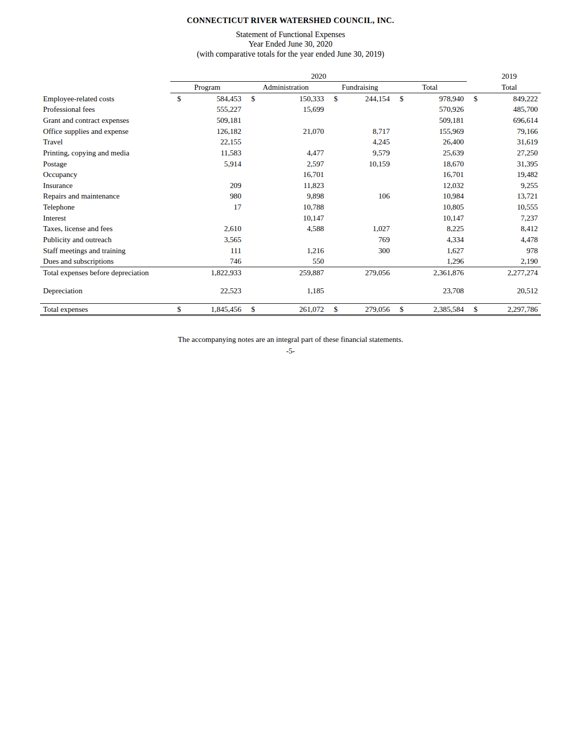CONNECTICUT RIVER WATERSHED COUNCIL, INC.
Statement of Functional Expenses
Year Ended June 30, 2020
(with comparative totals for the year ended June 30, 2019)
| | 2020 | | 2019 |
| --- | --- | --- | --- |
| | Program | Administration | Fundraising | Total | | Total |
| Employee-related costs | $ | 584,453 | $ | 150,333 | $ | 244,154 | $ | 978,940 | $ | 849,222 |
| Professional fees | | 555,227 | | 15,699 | | | | 570,926 | | 485,700 |
| Grant and contract expenses | | 509,181 | | | | | | 509,181 | | 696,614 |
| Office supplies and expense | | 126,182 | | 21,070 | | 8,717 | | 155,969 | | 79,166 |
| Travel | | 22,155 | | | | 4,245 | | 26,400 | | 31,619 |
| Printing, copying and media | | 11,583 | | 4,477 | | 9,579 | | 25,639 | | 27,250 |
| Postage | | 5,914 | | 2,597 | | 10,159 | | 18,670 | | 31,395 |
| Occupancy | | | | 16,701 | | | | 16,701 | | 19,482 |
| Insurance | | 209 | | 11,823 | | | | 12,032 | | 9,255 |
| Repairs and maintenance | | 980 | | 9,898 | | 106 | | 10,984 | | 13,721 |
| Telephone | | 17 | | 10,788 | | | | 10,805 | | 10,555 |
| Interest | | | | 10,147 | | | | 10,147 | | 7,237 |
| Taxes, license and fees | | 2,610 | | 4,588 | | 1,027 | | 8,225 | | 8,412 |
| Publicity and outreach | | 3,565 | | | | 769 | | 4,334 | | 4,478 |
| Staff meetings and training | | 111 | | 1,216 | | 300 | | 1,627 | | 978 |
| Dues and subscriptions | | 746 | | 550 | | | | 1,296 | | 2,190 |
| Total expenses before depreciation | | 1,822,933 | | 259,887 | | 279,056 | | 2,361,876 | | 2,277,274 |
| Depreciation | | 22,523 | | 1,185 | | | | 23,708 | | 20,512 |
| Total expenses | $ | 1,845,456 | $ | 261,072 | $ | 279,056 | $ | 2,385,584 | $ | 2,297,786 |
The accompanying notes are an integral part of these financial statements.
-5-